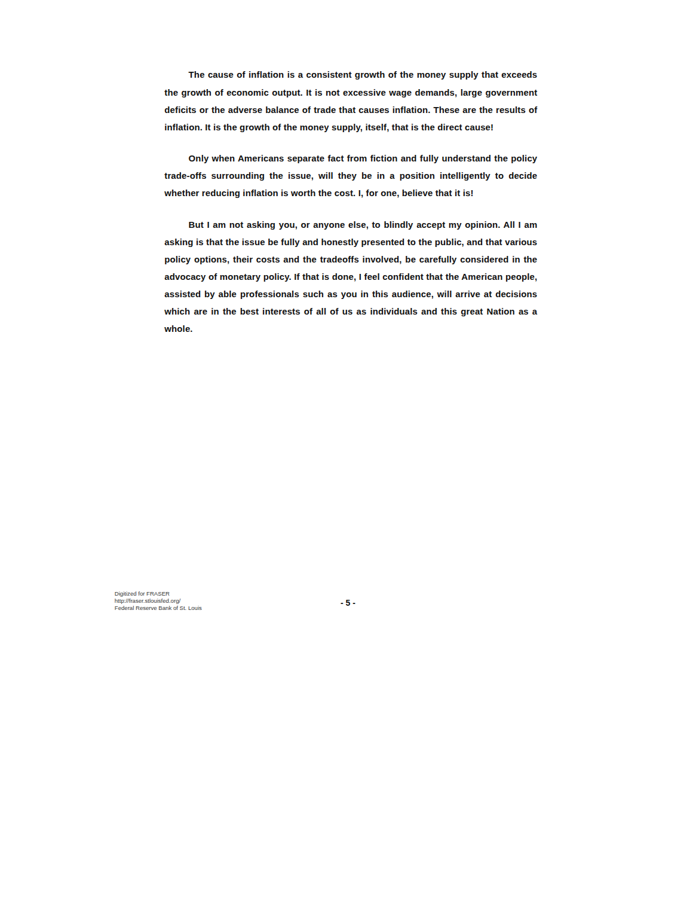The cause of inflation is a consistent growth of the money supply that exceeds the growth of economic output. It is not excessive wage demands, large government deficits or the adverse balance of trade that causes inflation. These are the results of inflation. It is the growth of the money supply, itself, that is the direct cause!
Only when Americans separate fact from fiction and fully understand the policy trade-offs surrounding the issue, will they be in a position intelligently to decide whether reducing inflation is worth the cost. I, for one, believe that it is!
But I am not asking you, or anyone else, to blindly accept my opinion. All I am asking is that the issue be fully and honestly presented to the public, and that various policy options, their costs and the tradeoffs involved, be carefully considered in the advocacy of monetary policy. If that is done, I feel confident that the American people, assisted by able professionals such as you in this audience, will arrive at decisions which are in the best interests of all of us as individuals and this great Nation as a whole.
Digitized for FRASER
http://fraser.stlouisfed.org/
Federal Reserve Bank of St. Louis
- 5 -